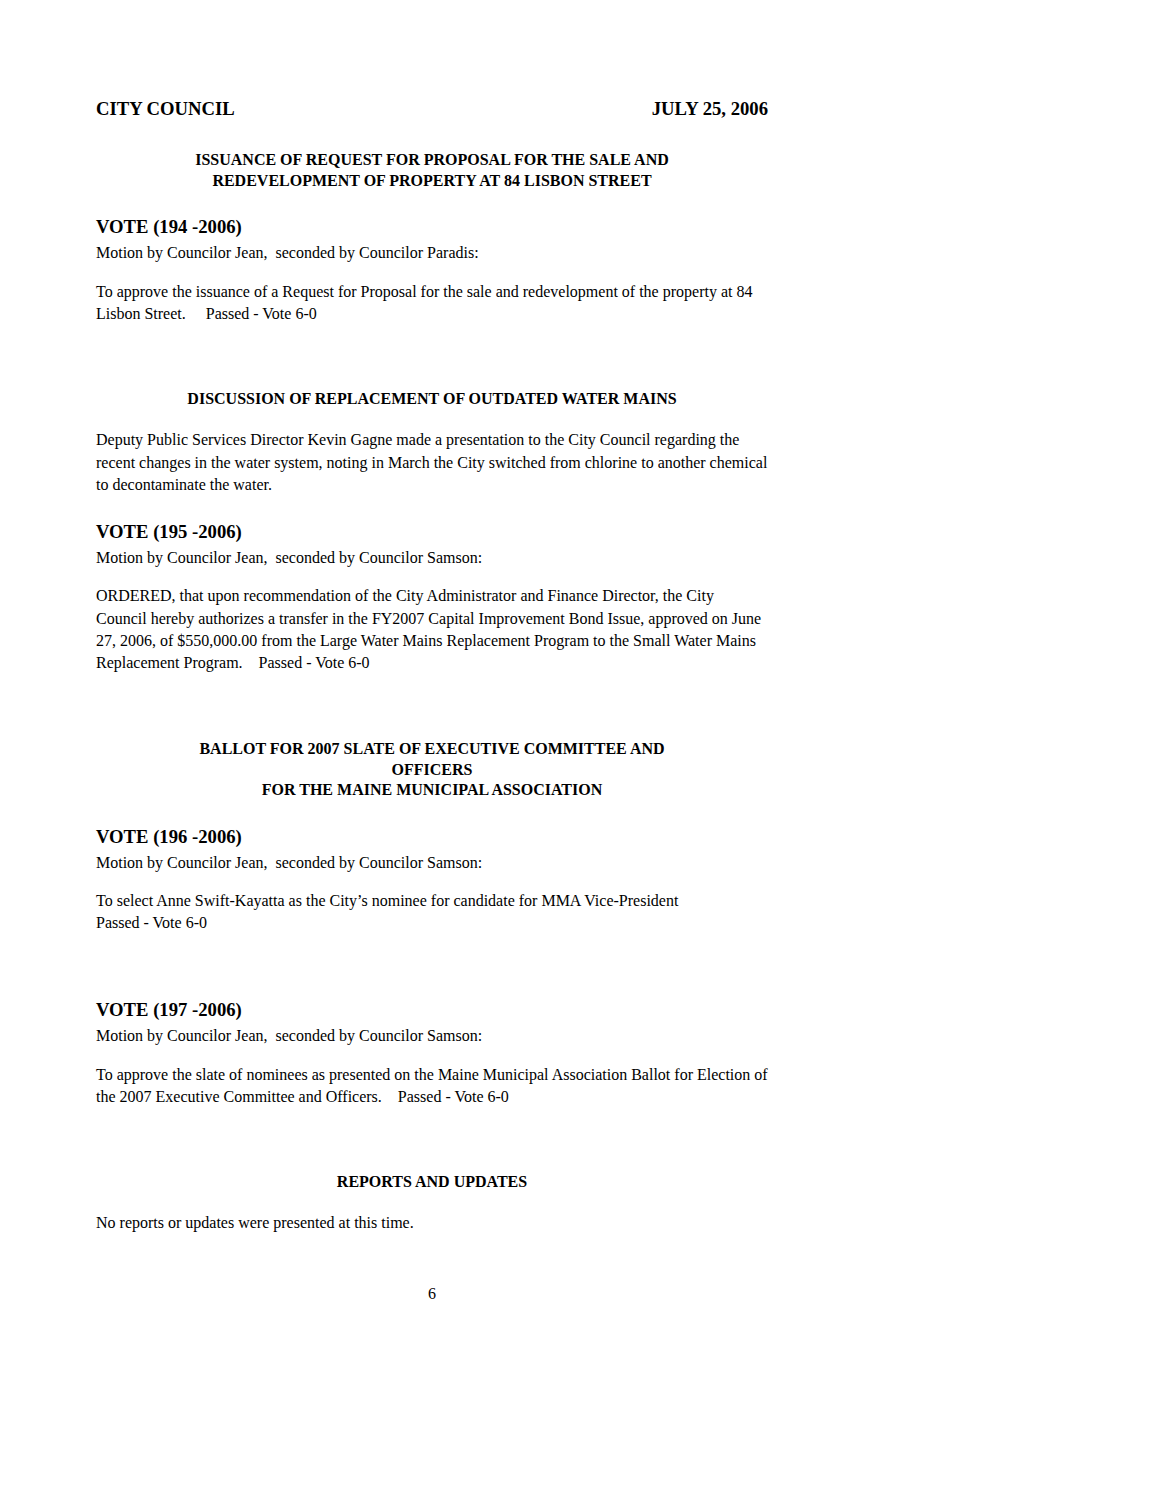CITY COUNCIL JULY 25, 2006
ISSUANCE OF REQUEST FOR PROPOSAL FOR THE SALE AND
REDEVELOPMENT OF PROPERTY AT 84 LISBON STREET
VOTE (194 -2006)
Motion by Councilor Jean, seconded by Councilor Paradis:
To approve the issuance of a Request for Proposal for the sale and redevelopment of the property at 84 Lisbon Street. Passed - Vote 6-0
DISCUSSION OF REPLACEMENT OF OUTDATED WATER MAINS
Deputy Public Services Director Kevin Gagne made a presentation to the City Council regarding the recent changes in the water system, noting in March the City switched from chlorine to another chemical to decontaminate the water.
VOTE (195 -2006)
Motion by Councilor Jean, seconded by Councilor Samson:
ORDERED, that upon recommendation of the City Administrator and Finance Director, the City Council hereby authorizes a transfer in the FY2007 Capital Improvement Bond Issue, approved on June 27, 2006, of $550,000.00 from the Large Water Mains Replacement Program to the Small Water Mains Replacement Program. Passed - Vote 6-0
BALLOT FOR 2007 SLATE OF EXECUTIVE COMMITTEE AND OFFICERS
FOR THE MAINE MUNICIPAL ASSOCIATION
VOTE (196 -2006)
Motion by Councilor Jean, seconded by Councilor Samson:
To select Anne Swift-Kayatta as the City’s nominee for candidate for MMA Vice-President
Passed - Vote 6-0
VOTE (197 -2006)
Motion by Councilor Jean, seconded by Councilor Samson:
To approve the slate of nominees as presented on the Maine Municipal Association Ballot for Election of the 2007 Executive Committee and Officers. Passed - Vote 6-0
REPORTS AND UPDATES
No reports or updates were presented at this time.
6